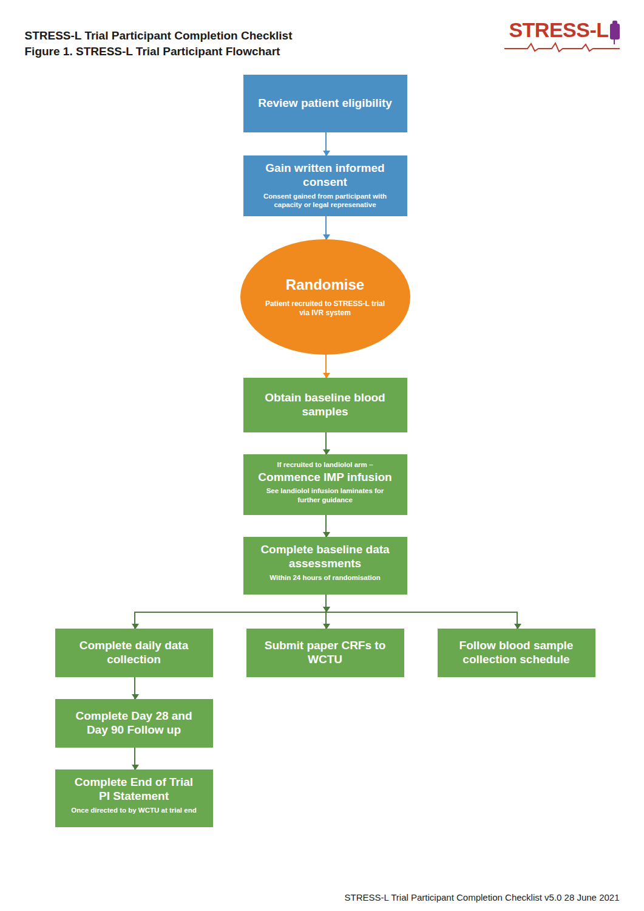STRESS-L Trial Participant Completion Checklist
Figure 1. STRESS-L Trial Participant Flowchart
STRESS-L
Review patient eligibility
Gain written informed
consent Consent gained from participant with
capacity or legal represenative
Randomise Patient recruited to STRESS-L trial
via IVR system
Obtain baseline blood
samples
If recruited to landiolol arm – Commence IMP infusion See landiolol infusion laminates for
further guidance
Complete baseline data
assessments Within 24 hours of randomisation
Complete daily data
collection
Submit paper CRFs to
WCTU
Follow blood sample
collection schedule
Complete Day 28 and
Day 90 Follow up
Complete End of Trial
PI Statement Once directed to by WCTU at trial end
STRESS-L Trial Participant Completion Checklist v5.0 28 June 2021